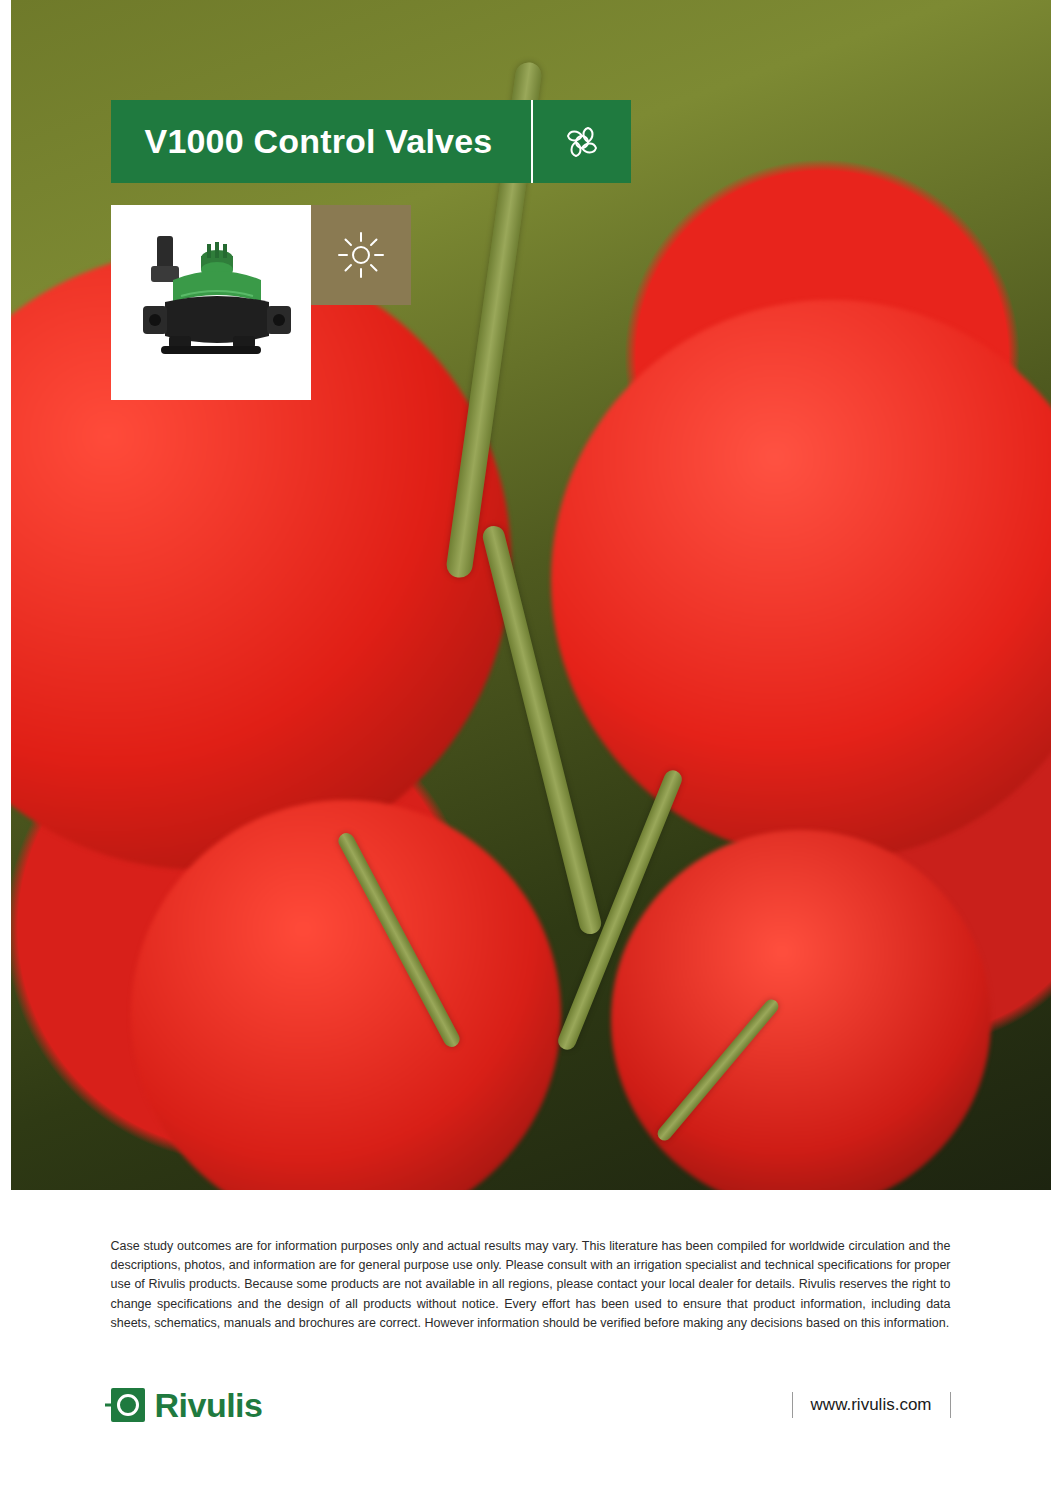V1000 Control Valves
Case study outcomes are for information purposes only and actual results may vary. This literature has been compiled for worldwide circulation and the descriptions, photos, and information are for general purpose use only. Please consult with an irrigation specialist and technical specifications for proper use of Rivulis products. Because some products are not available in all regions, please contact your local dealer for details. Rivulis reserves the right to change specifications and the design of all products without notice. Every effort has been used to ensure that product information, including data sheets, schematics, manuals and brochures are correct. However information should be verified before making any decisions based on this information.
Rivulis
www.rivulis.com